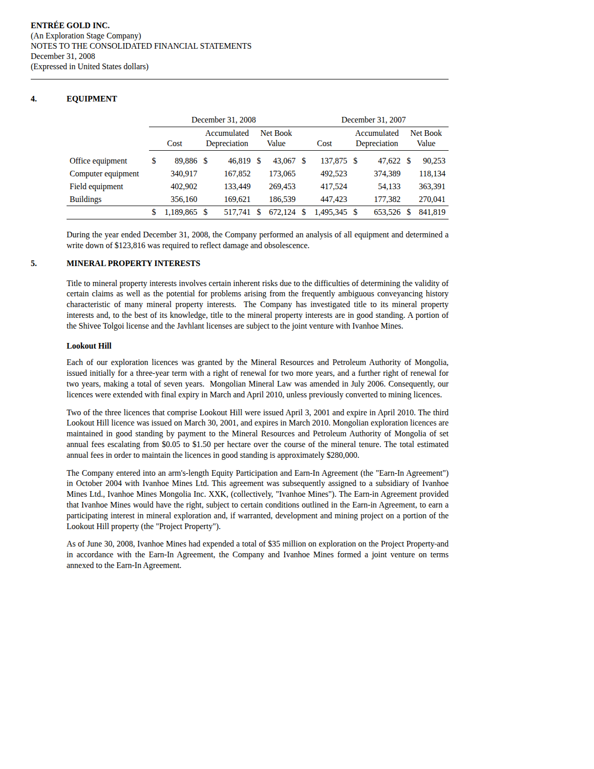Entrée Gold Inc.
(An Exploration Stage Company)
NOTES TO THE CONSOLIDATED FINANCIAL STATEMENTS
December 31, 2008
(Expressed in United States dollars)
4.
Equipment
| | December 31, 2008 | December 31, 2007 |
| | Cost | Accumulated Depreciation | Net Book Value | Cost | Accumulated Depreciation | Net Book Value |
| Office equipment | $ | 89,886 | $ | 46,819 | $ | 43,067 | $ | 137,875 | $ | 47,622 | $ | 90,253 |
| Computer equipment | | 340,917 | | 167,852 | | 173,065 | | 492,523 | | 374,389 | | 118,134 |
| Field equipment | | 402,902 | | 133,449 | | 269,453 | | 417,524 | | 54,133 | | 363,391 |
| Buildings | | 356,160 | | 169,621 | | 186,539 | | 447,423 | | 177,382 | | 270,041 |
| | $ | 1,189,865 | $ | 517,741 | $ | 672,124 | $ | 1,495,345 | $ | 653,526 | $ | 841,819 |
During the year ended December 31, 2008, the Company performed an analysis of all equipment and determined a write down of $123,816 was required to reflect damage and obsolescence.
5.
Mineral Property Interests
Title to mineral property interests involves certain inherent risks due to the difficulties of determining the validity of certain claims as well as the potential for problems arising from the frequently ambiguous conveyancing history characteristic of many mineral property interests. The Company has investigated title to its mineral property interests and, to the best of its knowledge, title to the mineral property interests are in good standing. A portion of the Shivee Tolgoi license and the Javhlant licenses are subject to the joint venture with Ivanhoe Mines.
Lookout Hill
Each of our exploration licences was granted by the Mineral Resources and Petroleum Authority of Mongolia, issued initially for a three-year term with a right of renewal for two more years, and a further right of renewal for two years, making a total of seven years. Mongolian Mineral Law was amended in July 2006. Consequently, our licences were extended with final expiry in March and April 2010, unless previously converted to mining licences.
Two of the three licences that comprise Lookout Hill were issued April 3, 2001 and expire in April 2010. The third Lookout Hill licence was issued on March 30, 2001, and expires in March 2010. Mongolian exploration licences are maintained in good standing by payment to the Mineral Resources and Petroleum Authority of Mongolia of set annual fees escalating from $0.05 to $1.50 per hectare over the course of the mineral tenure. The total estimated annual fees in order to maintain the licences in good standing is approximately $280,000.
The Company entered into an arm's-length Equity Participation and Earn-In Agreement (the "Earn-In Agreement") in October 2004 with Ivanhoe Mines Ltd. This agreement was subsequently assigned to a subsidiary of Ivanhoe Mines Ltd., Ivanhoe Mines Mongolia Inc. XXK, (collectively, "Ivanhoe Mines"). The Earn-in Agreement provided that Ivanhoe Mines would have the right, subject to certain conditions outlined in the Earn-in Agreement, to earn a participating interest in mineral exploration and, if warranted, development and mining project on a portion of the Lookout Hill property (the "Project Property").
As of June 30, 2008, Ivanhoe Mines had expended a total of $35 million on exploration on the Project Property and in accordance with the Earn-In Agreement, the Company and Ivanhoe Mines formed a joint venture on terms annexed to the Earn-In Agreement.